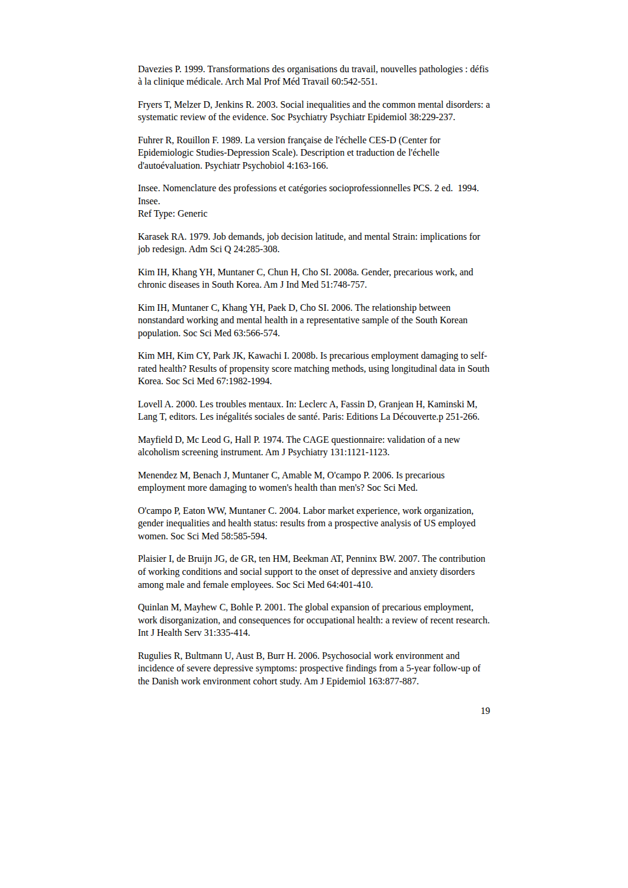Davezies P. 1999. Transformations des organisations du travail, nouvelles pathologies : défis à la clinique médicale. Arch Mal Prof Méd Travail 60:542-551.
Fryers T, Melzer D, Jenkins R. 2003. Social inequalities and the common mental disorders: a systematic review of the evidence. Soc Psychiatry Psychiatr Epidemiol 38:229-237.
Fuhrer R, Rouillon F. 1989. La version française de l'échelle CES-D (Center for Epidemiologic Studies-Depression Scale). Description et traduction de l'échelle d'autoévaluation. Psychiatr Psychobiol 4:163-166.
Insee. Nomenclature des professions et catégories socioprofessionnelles PCS. 2 ed. 1994. Insee.
Ref Type: Generic
Karasek RA. 1979. Job demands, job decision latitude, and mental Strain: implications for job redesign. Adm Sci Q 24:285-308.
Kim IH, Khang YH, Muntaner C, Chun H, Cho SI. 2008a. Gender, precarious work, and chronic diseases in South Korea. Am J Ind Med 51:748-757.
Kim IH, Muntaner C, Khang YH, Paek D, Cho SI. 2006. The relationship between nonstandard working and mental health in a representative sample of the South Korean population. Soc Sci Med 63:566-574.
Kim MH, Kim CY, Park JK, Kawachi I. 2008b. Is precarious employment damaging to self-rated health? Results of propensity score matching methods, using longitudinal data in South Korea. Soc Sci Med 67:1982-1994.
Lovell A. 2000. Les troubles mentaux. In: Leclerc A, Fassin D, Granjean H, Kaminski M, Lang T, editors. Les inégalités sociales de santé. Paris: Editions La Découverte.p 251-266.
Mayfield D, Mc Leod G, Hall P. 1974. The CAGE questionnaire: validation of a new alcoholism screening instrument. Am J Psychiatry 131:1121-1123.
Menendez M, Benach J, Muntaner C, Amable M, O'campo P. 2006. Is precarious employment more damaging to women's health than men's? Soc Sci Med.
O'campo P, Eaton WW, Muntaner C. 2004. Labor market experience, work organization, gender inequalities and health status: results from a prospective analysis of US employed women. Soc Sci Med 58:585-594.
Plaisier I, de Bruijn JG, de GR, ten HM, Beekman AT, Penninx BW. 2007. The contribution of working conditions and social support to the onset of depressive and anxiety disorders among male and female employees. Soc Sci Med 64:401-410.
Quinlan M, Mayhew C, Bohle P. 2001. The global expansion of precarious employment, work disorganization, and consequences for occupational health: a review of recent research. Int J Health Serv 31:335-414.
Rugulies R, Bultmann U, Aust B, Burr H. 2006. Psychosocial work environment and incidence of severe depressive symptoms: prospective findings from a 5-year follow-up of the Danish work environment cohort study. Am J Epidemiol 163:877-887.
19